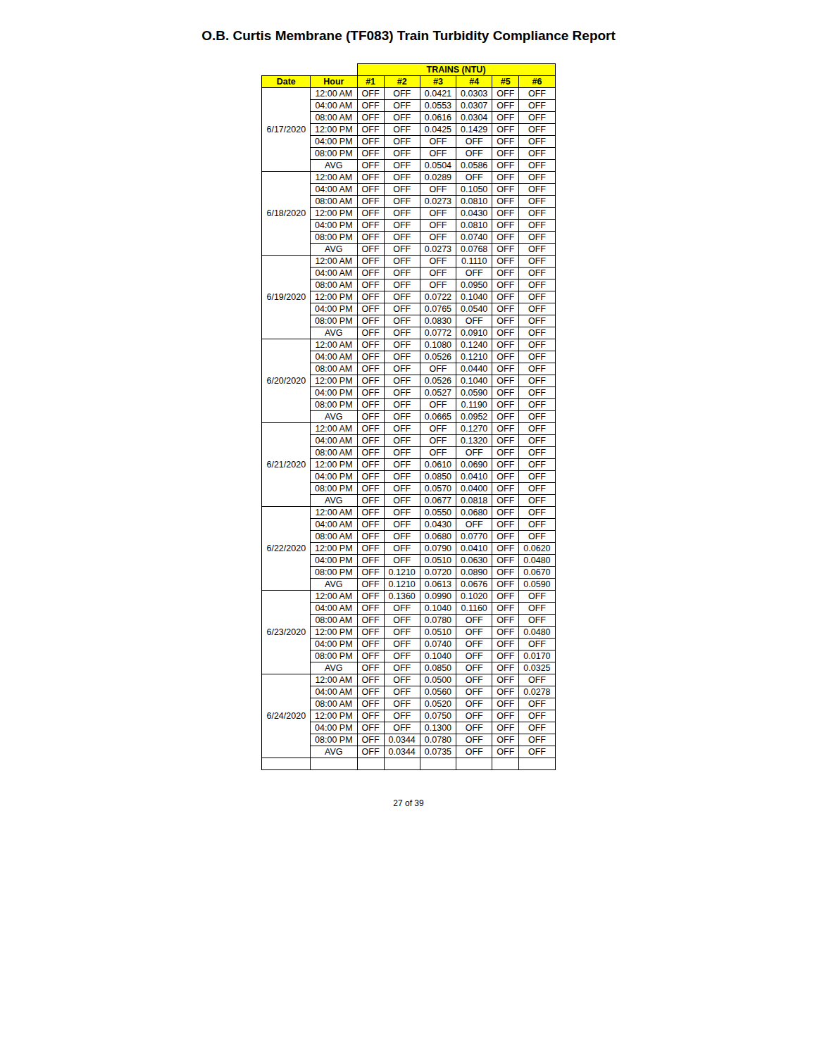O.B. Curtis Membrane (TF083) Train Turbidity Compliance Report
| | | TRAINS (NTU) |
| --- | --- | --- |
| Date | Hour | #1 | #2 | #3 | #4 | #5 | #6 |
| 6/17/2020 | 12:00 AM | OFF | OFF | 0.0421 | 0.0303 | OFF | OFF |
| 04:00 AM | OFF | OFF | 0.0553 | 0.0307 | OFF | OFF |
| 08:00 AM | OFF | OFF | 0.0616 | 0.0304 | OFF | OFF |
| 12:00 PM | OFF | OFF | 0.0425 | 0.1429 | OFF | OFF |
| 04:00 PM | OFF | OFF | OFF | OFF | OFF | OFF |
| 08:00 PM | OFF | OFF | OFF | OFF | OFF | OFF |
| AVG | OFF | OFF | 0.0504 | 0.0586 | OFF | OFF |
| 6/18/2020 | 12:00 AM | OFF | OFF | 0.0289 | OFF | OFF | OFF |
| 04:00 AM | OFF | OFF | OFF | 0.1050 | OFF | OFF |
| 08:00 AM | OFF | OFF | 0.0273 | 0.0810 | OFF | OFF |
| 12:00 PM | OFF | OFF | OFF | 0.0430 | OFF | OFF |
| 04:00 PM | OFF | OFF | OFF | 0.0810 | OFF | OFF |
| 08:00 PM | OFF | OFF | OFF | 0.0740 | OFF | OFF |
| AVG | OFF | OFF | 0.0273 | 0.0768 | OFF | OFF |
| 6/19/2020 | 12:00 AM | OFF | OFF | OFF | 0.1110 | OFF | OFF |
| 04:00 AM | OFF | OFF | OFF | OFF | OFF | OFF |
| 08:00 AM | OFF | OFF | OFF | 0.0950 | OFF | OFF |
| 12:00 PM | OFF | OFF | 0.0722 | 0.1040 | OFF | OFF |
| 04:00 PM | OFF | OFF | 0.0765 | 0.0540 | OFF | OFF |
| 08:00 PM | OFF | OFF | 0.0830 | OFF | OFF | OFF |
| AVG | OFF | OFF | 0.0772 | 0.0910 | OFF | OFF |
| 6/20/2020 | 12:00 AM | OFF | OFF | 0.1080 | 0.1240 | OFF | OFF |
| 04:00 AM | OFF | OFF | 0.0526 | 0.1210 | OFF | OFF |
| 08:00 AM | OFF | OFF | OFF | 0.0440 | OFF | OFF |
| 12:00 PM | OFF | OFF | 0.0526 | 0.1040 | OFF | OFF |
| 04:00 PM | OFF | OFF | 0.0527 | 0.0590 | OFF | OFF |
| 08:00 PM | OFF | OFF | OFF | 0.1190 | OFF | OFF |
| AVG | OFF | OFF | 0.0665 | 0.0952 | OFF | OFF |
| 6/21/2020 | 12:00 AM | OFF | OFF | OFF | 0.1270 | OFF | OFF |
| 04:00 AM | OFF | OFF | OFF | 0.1320 | OFF | OFF |
| 08:00 AM | OFF | OFF | OFF | OFF | OFF | OFF |
| 12:00 PM | OFF | OFF | 0.0610 | 0.0690 | OFF | OFF |
| 04:00 PM | OFF | OFF | 0.0850 | 0.0410 | OFF | OFF |
| 08:00 PM | OFF | OFF | 0.0570 | 0.0400 | OFF | OFF |
| AVG | OFF | OFF | 0.0677 | 0.0818 | OFF | OFF |
| 6/22/2020 | 12:00 AM | OFF | OFF | 0.0550 | 0.0680 | OFF | OFF |
| 04:00 AM | OFF | OFF | 0.0430 | OFF | OFF | OFF |
| 08:00 AM | OFF | OFF | 0.0680 | 0.0770 | OFF | OFF |
| 12:00 PM | OFF | OFF | 0.0790 | 0.0410 | OFF | 0.0620 |
| 04:00 PM | OFF | OFF | 0.0510 | 0.0630 | OFF | 0.0480 |
| 08:00 PM | OFF | 0.1210 | 0.0720 | 0.0890 | OFF | 0.0670 |
| AVG | OFF | 0.1210 | 0.0613 | 0.0676 | OFF | 0.0590 |
| 6/23/2020 | 12:00 AM | OFF | 0.1360 | 0.0990 | 0.1020 | OFF | OFF |
| 04:00 AM | OFF | OFF | 0.1040 | 0.1160 | OFF | OFF |
| 08:00 AM | OFF | OFF | 0.0780 | OFF | OFF | OFF |
| 12:00 PM | OFF | OFF | 0.0510 | OFF | OFF | 0.0480 |
| 04:00 PM | OFF | OFF | 0.0740 | OFF | OFF | OFF |
| 08:00 PM | OFF | OFF | 0.1040 | OFF | OFF | 0.0170 |
| AVG | OFF | OFF | 0.0850 | OFF | OFF | 0.0325 |
| 6/24/2020 | 12:00 AM | OFF | OFF | 0.0500 | OFF | OFF | OFF |
| 04:00 AM | OFF | OFF | 0.0560 | OFF | OFF | 0.0278 |
| 08:00 AM | OFF | OFF | 0.0520 | OFF | OFF | OFF |
| 12:00 PM | OFF | OFF | 0.0750 | OFF | OFF | OFF |
| 04:00 PM | OFF | OFF | 0.1300 | OFF | OFF | OFF |
| 08:00 PM | OFF | 0.0344 | 0.0780 | OFF | OFF | OFF |
| AVG | OFF | 0.0344 | 0.0735 | OFF | OFF | OFF |
27 of 39